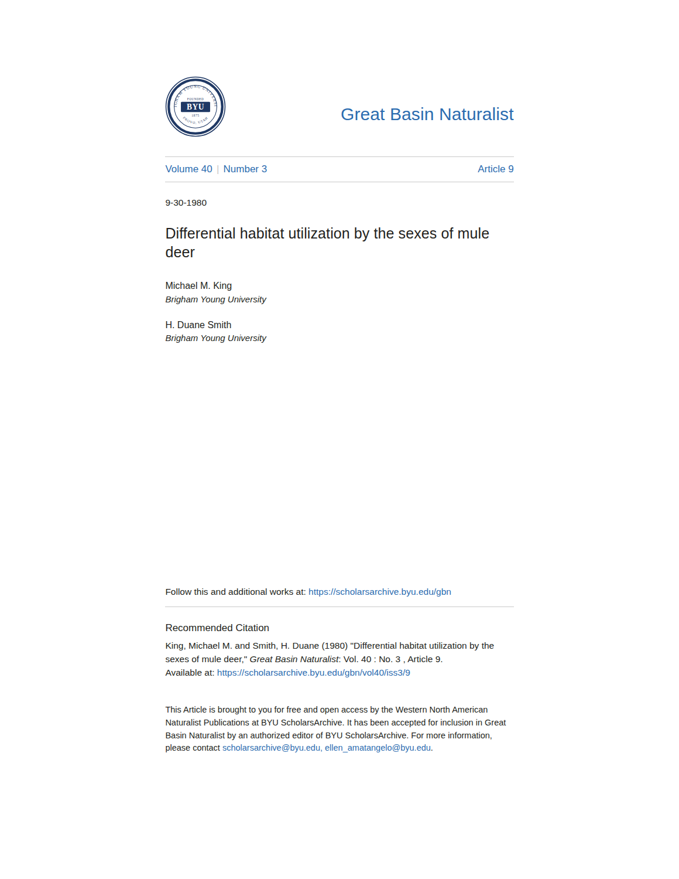BRIGHAM YOUNG UNIVERSITY PROVO, UTAH FOUNDED BYU 1875
Great Basin Naturalist
Volume 40|Number 3
Article 9
9-30-1980
Differential habitat utilization by the sexes of mule deer
Michael M. King Brigham Young University
H. Duane Smith Brigham Young University
Follow this and additional works at: https://scholarsarchive.byu.edu/gbn
Recommended Citation
King, Michael M. and Smith, H. Duane (1980) "Differential habitat utilization by the sexes of mule deer," Great Basin Naturalist: Vol. 40 : No. 3 , Article 9.
Available at: https://scholarsarchive.byu.edu/gbn/vol40/iss3/9
This Article is brought to you for free and open access by the Western North American Naturalist Publications at BYU ScholarsArchive. It has been accepted for inclusion in Great Basin Naturalist by an authorized editor of BYU ScholarsArchive. For more information, please contact scholarsarchive@byu.edu, ellen_amatangelo@byu.edu.